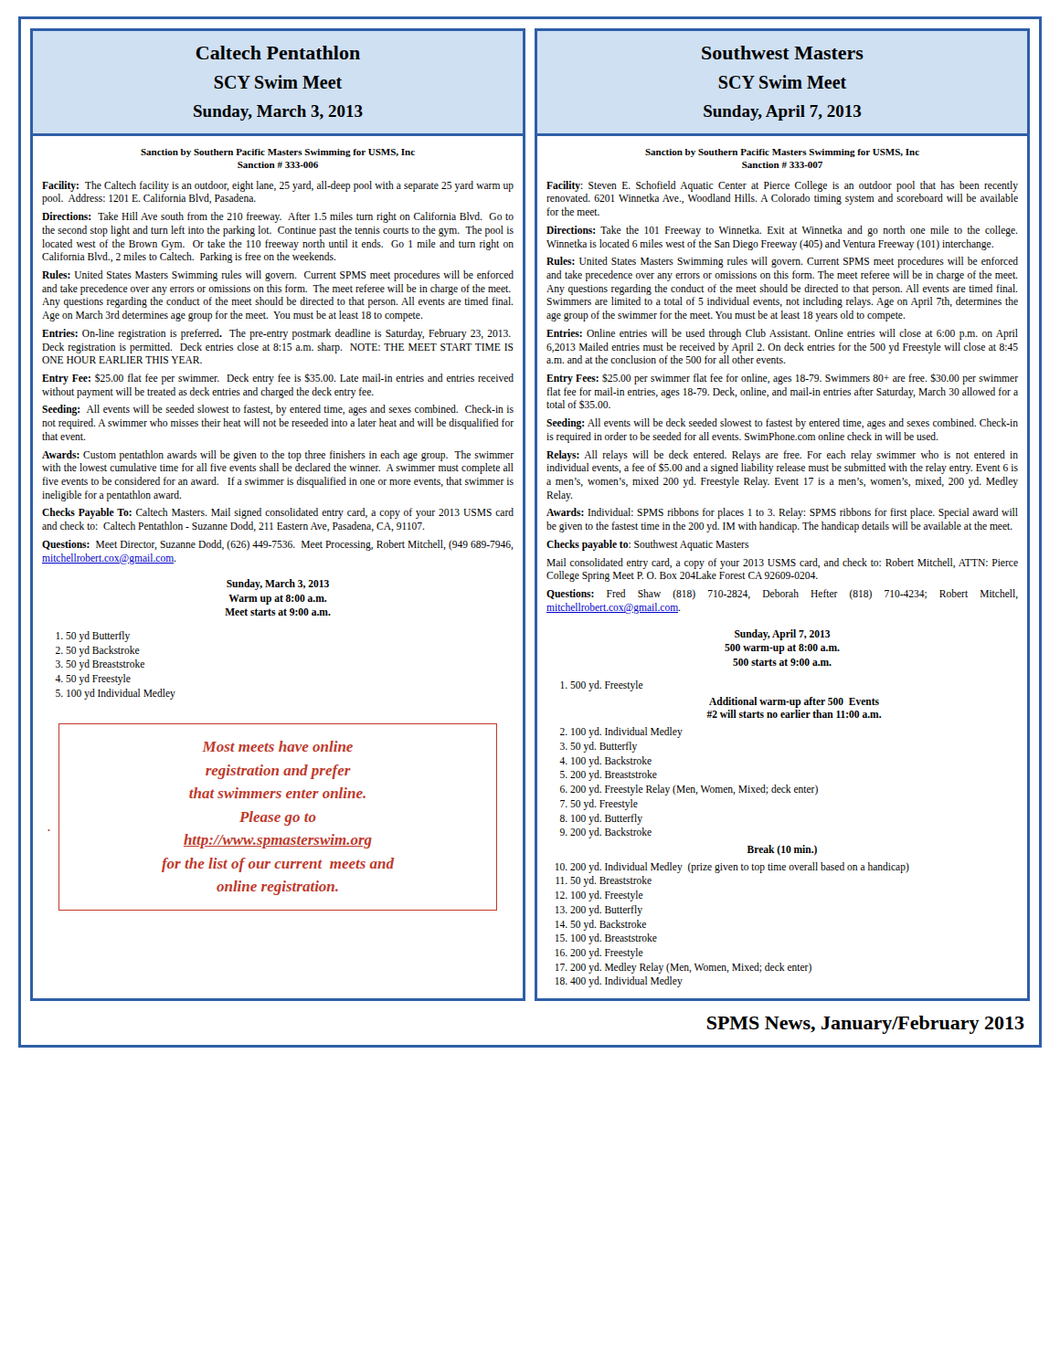Caltech Pentathlon
SCY Swim Meet
Sunday, March 3, 2013
Sanction by Southern Pacific Masters Swimming for USMS, Inc
Sanction # 333-006
Facility: The Caltech facility is an outdoor, eight lane, 25 yard, all-deep pool with a separate 25 yard warm up pool. Address: 1201 E. California Blvd, Pasadena.
Directions: Take Hill Ave south from the 210 freeway. After 1.5 miles turn right on California Blvd. Go to the second stop light and turn left into the parking lot. Continue past the tennis courts to the gym. The pool is located west of the Brown Gym. Or take the 110 freeway north until it ends. Go 1 mile and turn right on California Blvd., 2 miles to Caltech. Parking is free on the weekends.
Rules: United States Masters Swimming rules will govern. Current SPMS meet procedures will be enforced and take precedence over any errors or omissions on this form. The meet referee will be in charge of the meet. Any questions regarding the conduct of the meet should be directed to that person. All events are timed final. Age on March 3rd determines age group for the meet. You must be at least 18 to compete.
Entries: On-line registration is preferred. The pre-entry postmark deadline is Saturday, February 23, 2013. Deck registration is permitted. Deck entries close at 8:15 a.m. sharp. NOTE: THE MEET START TIME IS ONE HOUR EARLIER THIS YEAR.
Entry Fee: $25.00 flat fee per swimmer. Deck entry fee is $35.00. Late mail-in entries and entries received without payment will be treated as deck entries and charged the deck entry fee.
Seeding: All events will be seeded slowest to fastest, by entered time, ages and sexes combined. Check-in is not required. A swimmer who misses their heat will not be reseeded into a later heat and will be disqualified for that event.
Awards: Custom pentathlon awards will be given to the top three finishers in each age group. The swimmer with the lowest cumulative time for all five events shall be declared the winner. A swimmer must complete all five events to be considered for an award. If a swimmer is disqualified in one or more events, that swimmer is ineligible for a pentathlon award.
Checks Payable To: Caltech Masters. Mail signed consolidated entry card, a copy of your 2013 USMS card and check to: Caltech Pentathlon - Suzanne Dodd, 211 Eastern Ave, Pasadena, CA, 91107.
Questions: Meet Director, Suzanne Dodd, (626) 449-7536. Meet Processing, Robert Mitchell, (949 689-7946, mitchellrobert.cox@gmail.com.
Sunday, March 3, 2013
Warm up at 8:00 a.m.
Meet starts at 9:00 a.m.
50 yd Butterfly
50 yd Backstroke
50 yd Breaststroke
50 yd Freestyle
100 yd Individual Medley
.
Most meets have online
registration and prefer
that swimmers enter online.
Please go to
http://www.spmasterswim.org
for the list of our current meets and
online registration.
Southwest Masters
SCY Swim Meet
Sunday, April 7, 2013
Sanction by Southern Pacific Masters Swimming for USMS, Inc
Sanction # 333-007
Facility: Steven E. Schofield Aquatic Center at Pierce College is an outdoor pool that has been recently renovated. 6201 Winnetka Ave., Woodland Hills. A Colorado timing system and scoreboard will be available for the meet.
Directions: Take the 101 Freeway to Winnetka. Exit at Winnetka and go north one mile to the college. Winnetka is located 6 miles west of the San Diego Freeway (405) and Ventura Freeway (101) interchange.
Rules: United States Masters Swimming rules will govern. Current SPMS meet procedures will be enforced and take precedence over any errors or omissions on this form. The meet referee will be in charge of the meet. Any questions regarding the conduct of the meet should be directed to that person. All events are timed final. Swimmers are limited to a total of 5 individual events, not including relays. Age on April 7th, determines the age group of the swimmer for the meet. You must be at least 18 years old to compete.
Entries: Online entries will be used through Club Assistant. Online entries will close at 6:00 p.m. on April 6,2013 Mailed entries must be received by April 2. On deck entries for the 500 yd Freestyle will close at 8:45 a.m. and at the conclusion of the 500 for all other events.
Entry Fees: $25.00 per swimmer flat fee for online, ages 18-79. Swimmers 80+ are free. $30.00 per swimmer flat fee for mail-in entries, ages 18-79. Deck, online, and mail-in entries after Saturday, March 30 allowed for a total of $35.00.
Seeding: All events will be deck seeded slowest to fastest by entered time, ages and sexes combined. Check-in is required in order to be seeded for all events. SwimPhone.com online check in will be used.
Relays: All relays will be deck entered. Relays are free. For each relay swimmer who is not entered in individual events, a fee of $5.00 and a signed liability release must be submitted with the relay entry. Event 6 is a men’s, women’s, mixed 200 yd. Freestyle Relay. Event 17 is a men’s, women’s, mixed, 200 yd. Medley Relay.
Awards: Individual: SPMS ribbons for places 1 to 3. Relay: SPMS ribbons for first place. Special award will be given to the fastest time in the 200 yd. IM with handicap. The handicap details will be available at the meet.
Checks payable to: Southwest Aquatic Masters
Mail consolidated entry card, a copy of your 2013 USMS card, and check to: Robert Mitchell, ATTN: Pierce College Spring Meet P. O. Box 204Lake Forest CA 92609-0204.
Questions: Fred Shaw (818) 710-2824, Deborah Hefter (818) 710-4234; Robert Mitchell, mitchellrobert.cox@gmail.com.
Sunday, April 7, 2013
500 warm-up at 8:00 a.m.
500 starts at 9:00 a.m.
500 yd. Freestyle
Additional warm-up after 500 Events
#2 will starts no earlier than 11:00 a.m.
100 yd. Individual Medley
50 yd. Butterfly
100 yd. Backstroke
200 yd. Breaststroke
200 yd. Freestyle Relay (Men, Women, Mixed; deck enter)
50 yd. Freestyle
100 yd. Butterfly
200 yd. Backstroke
Break (10 min.)
200 yd. Individual Medley (prize given to top time overall based on a handicap)
50 yd. Breaststroke
100 yd. Freestyle
200 yd. Butterfly
50 yd. Backstroke
100 yd. Breaststroke
200 yd. Freestyle
200 yd. Medley Relay (Men, Women, Mixed; deck enter)
400 yd. Individual Medley
SPMS News, January/February 2013